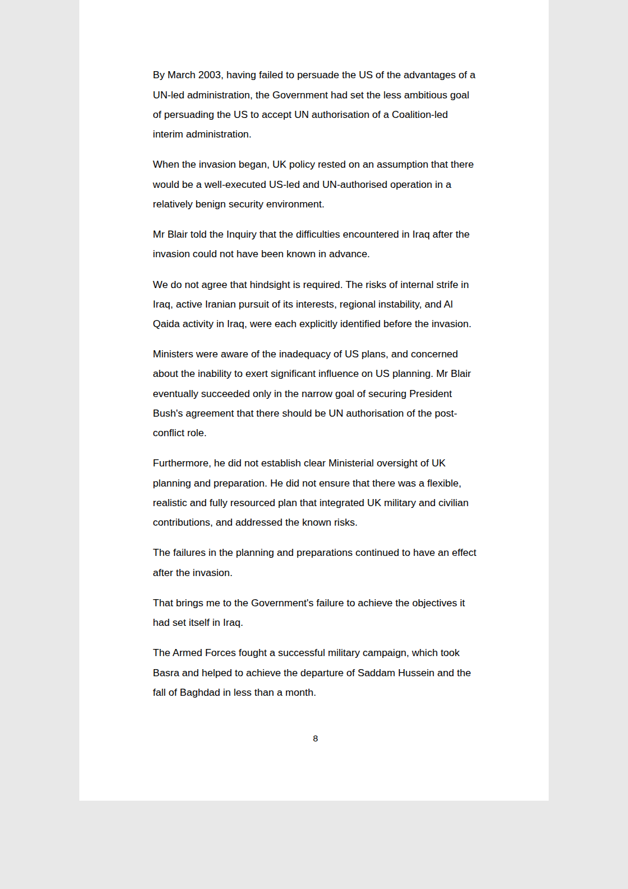By March 2003, having failed to persuade the US of the advantages of a UN-led administration, the Government had set the less ambitious goal of persuading the US to accept UN authorisation of a Coalition-led interim administration.
When the invasion began, UK policy rested on an assumption that there would be a well-executed US-led and UN-authorised operation in a relatively benign security environment.
Mr Blair told the Inquiry that the difficulties encountered in Iraq after the invasion could not have been known in advance.
We do not agree that hindsight is required. The risks of internal strife in Iraq, active Iranian pursuit of its interests, regional instability, and Al Qaida activity in Iraq, were each explicitly identified before the invasion.
Ministers were aware of the inadequacy of US plans, and concerned about the inability to exert significant influence on US planning. Mr Blair eventually succeeded only in the narrow goal of securing President Bush's agreement that there should be UN authorisation of the post-conflict role.
Furthermore, he did not establish clear Ministerial oversight of UK planning and preparation. He did not ensure that there was a flexible, realistic and fully resourced plan that integrated UK military and civilian contributions, and addressed the known risks.
The failures in the planning and preparations continued to have an effect after the invasion.
That brings me to the Government's failure to achieve the objectives it had set itself in Iraq.
The Armed Forces fought a successful military campaign, which took Basra and helped to achieve the departure of Saddam Hussein and the fall of Baghdad in less than a month.
8